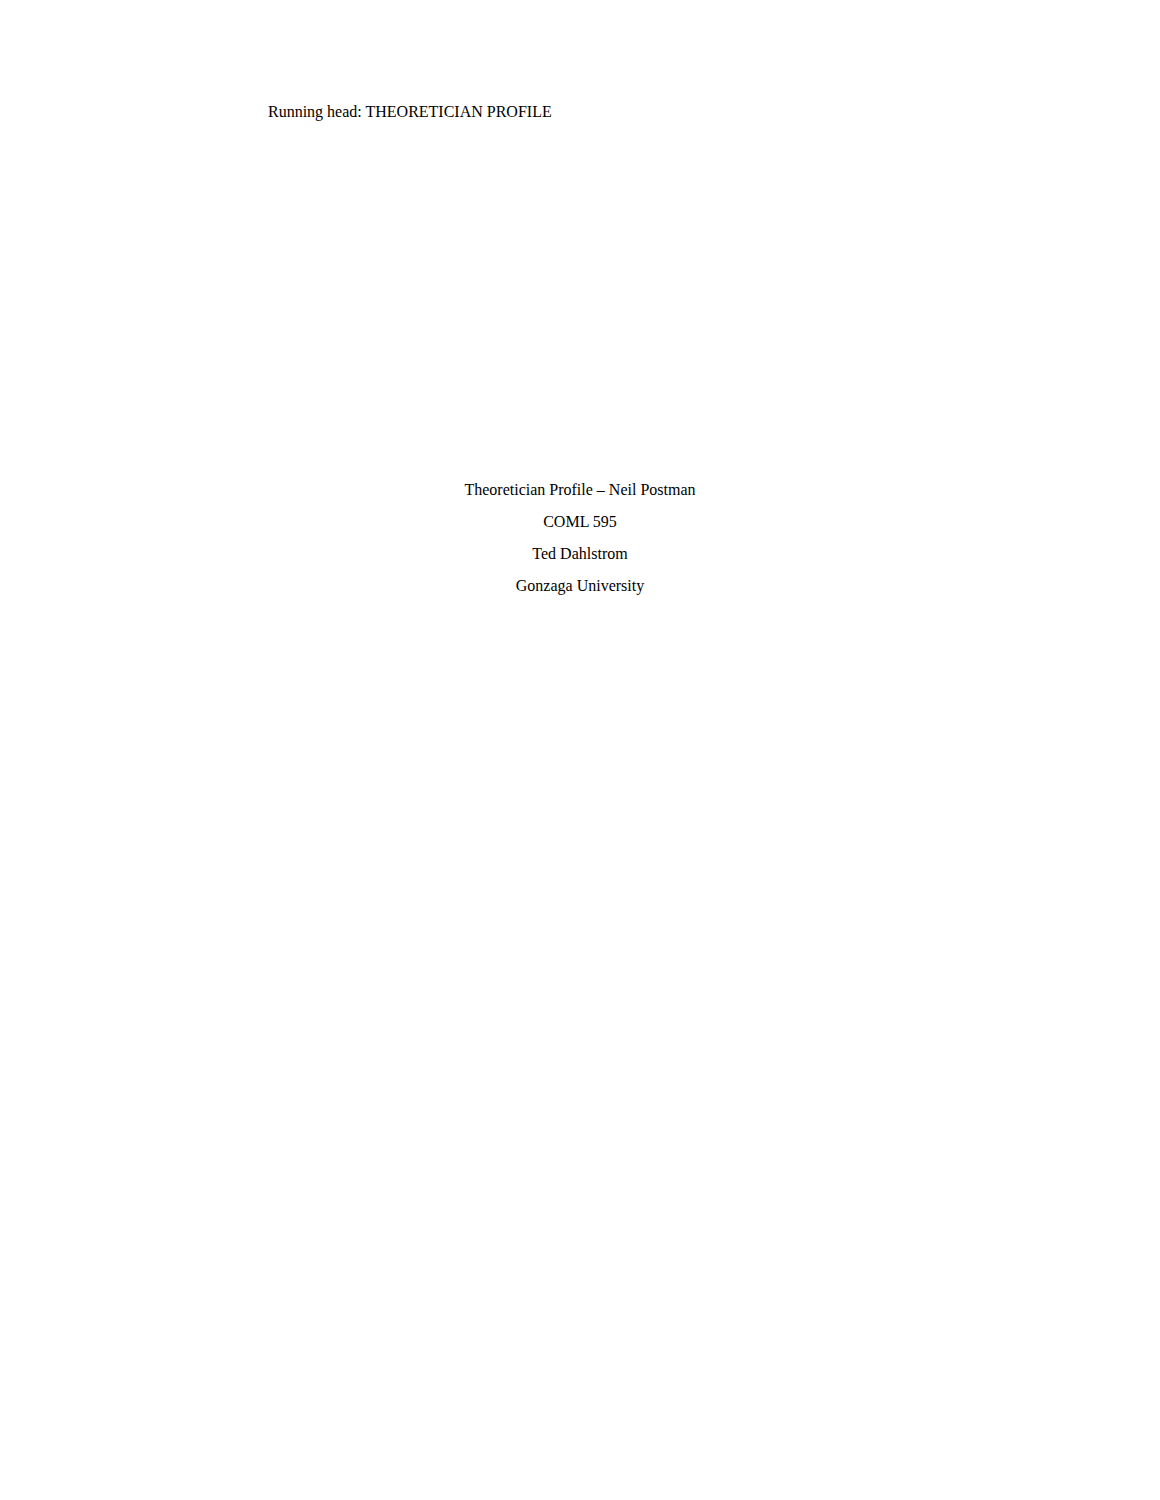Running head: THEORETICIAN PROFILE
Theoretician Profile – Neil Postman
COML 595
Ted Dahlstrom
Gonzaga University